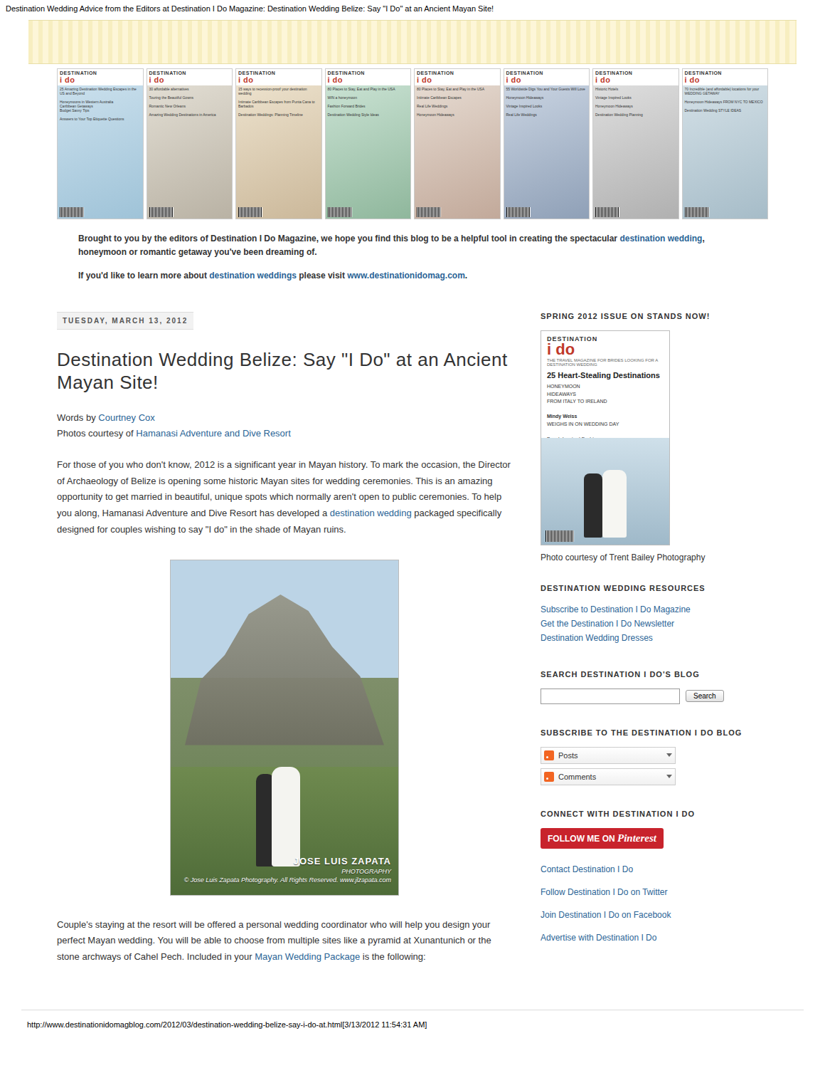Destination Wedding Advice from the Editors at Destination I Do Magazine: Destination Wedding Belize: Say "I Do" at an Ancient Mayan Site!
DESTINATIONi do
25 Amazing Destination Wedding Escapes in the US and Beyond
Honeymoons in Western Australia
Caribbean Getaways
Budget Savvy Tips
Answers to Your Top Etiquette Questions
DESTINATIONi do
30 affordable alternatives
Touring the Beautiful Gowns
Romantic New Orleans
Amazing Wedding Destinations in America
DESTINATIONi do
15 ways to recession-proof your destination wedding
Intimate Caribbean Escapes from Punta Cana to Barbados
Destination Weddings: Planning Timeline
DESTINATIONi do
80 Places to Stay, Eat and Play in the USA
WIN a honeymoon
Fashion Forward Brides
Destination Wedding Style Ideas
DESTINATIONi do
80 Places to Stay, Eat and Play in the USA
Intimate Caribbean Escapes
Real Life Weddings
Honeymoon Hideaways
DESTINATIONi do
55 Worldwide Digs You and Your Guests Will Love
Honeymoon Hideaways
Vintage Inspired Looks
Real Life Weddings
DESTINATIONi do
Historic Hotels
Vintage Inspired Looks
Honeymoon Hideaways
Destination Wedding Planning
DESTINATIONi do
70 Incredible (and affordable) locations for your WEDDING GETAWAY
Honeymoon Hideaways FROM NYC TO MEXICO
Destination Wedding STYLE IDEAS
Brought to you by the editors of Destination I Do Magazine, we hope you find this blog to be a helpful tool in creating the spectacular destination wedding, honeymoon or romantic getaway you've been dreaming of.
If you'd like to learn more about destination weddings please visit www.destinationidomag.com.
TUESDAY, MARCH 13, 2012
Destination Wedding Belize: Say "I Do" at an Ancient Mayan Site!
Words by Courtney Cox
Photos courtesy of Hamanasi Adventure and Dive Resort
For those of you who don't know, 2012 is a significant year in Mayan history. To mark the occasion, the Director of Archaeology of Belize is opening some historic Mayan sites for wedding ceremonies. This is an amazing opportunity to get married in beautiful, unique spots which normally aren't open to public ceremonies. To help you along, Hamanasi Adventure and Dive Resort has developed a destination wedding packaged specifically designed for couples wishing to say "I do" in the shade of Mayan ruins.
JOSE LUIS ZAPATA PHOTOGRAPHY
© Jose Luis Zapata Photography. All Rights Reserved. www.jlzapata.com
Couple's staying at the resort will be offered a personal wedding coordinator who will help you design your perfect Mayan wedding. You will be able to choose from multiple sites like a pyramid at Xunantunich or the stone archways of Cahel Pech. Included in your Mayan Wedding Package is the following:
Spring 2012 Issue on Stands Now!
DESTINATIONi do
THE TRAVEL MAGAZINE FOR BRIDES LOOKING FOR A DESTINATION WEDDING
25 Heart-Stealing Destinations
HONEYMOON
HIDEAWAYS
FROM ITALY TO IRELAND
Mindy Weiss
WEIGHS IN ON WEDDING DAY
Beach Inspired Fashion
FROM GLAM TO SIMPLY SUBLIME
REAL-LIFE DESTINATION WEDDINGS from the Hills of Tuscany to the Shores of the Venetian Riviera
Photo courtesy of Trent Bailey Photography
Destination Wedding Resources
Subscribe to Destination I Do Magazine Get the Destination I Do Newsletter Destination Wedding Dresses
Search Destination I Do's Blog
Subscribe to the Destination I Do Blog
Posts
Comments
Connect with Destination I Do
FOLLOW ME ON Pinterest
Contact Destination I Do Follow Destination I Do on Twitter Join Destination I Do on Facebook Advertise with Destination I Do
http://www.destinationidomagblog.com/2012/03/destination-wedding-belize-say-i-do-at.html[3/13/2012 11:54:31 AM]